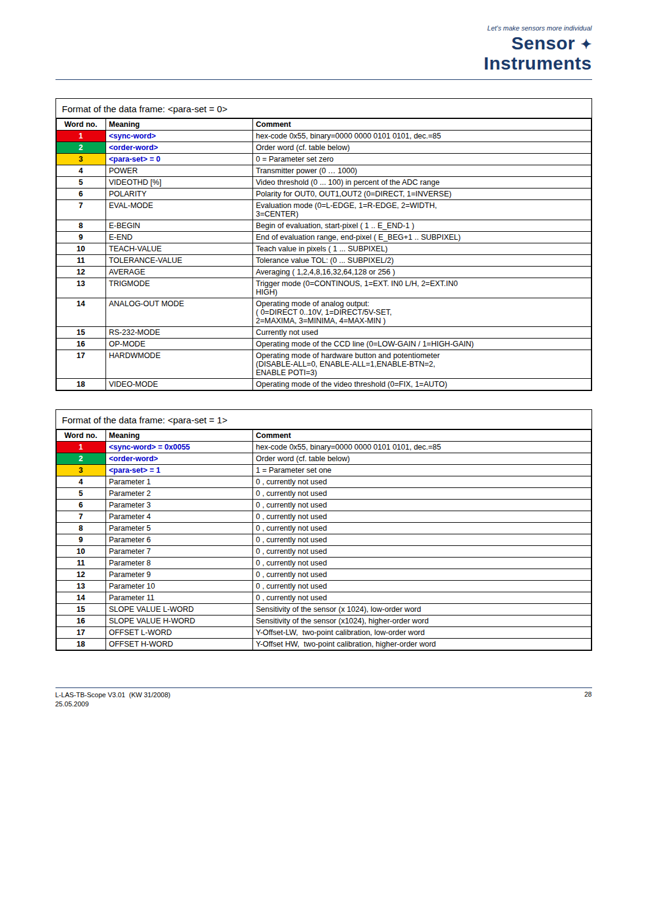Let's make sensors more individual
Sensor ✦
Instruments
Format of the data frame: <para-set = 0>
| Word no. | Meaning | Comment |
| --- | --- | --- |
| 1 | <sync-word> | hex-code 0x55, binary=0000 0000 0101 0101, dec.=85 |
| 2 | <order-word> | Order word (cf. table below) |
| 3 | <para-set> = 0 | 0 = Parameter set zero |
| 4 | POWER | Transmitter power (0 … 1000) |
| 5 | VIDEOTHD [%] | Video threshold (0 ... 100) in percent of the ADC range |
| 6 | POLARITY | Polarity for OUT0, OUT1,OUT2 (0=DIRECT, 1=INVERSE) |
| 7 | EVAL-MODE | Evaluation mode (0=L-EDGE, 1=R-EDGE, 2=WIDTH, 3=CENTER) |
| 8 | E-BEGIN | Begin of evaluation, start-pixel ( 1 .. E_END-1 ) |
| 9 | E-END | End of evaluation range, end-pixel ( E_BEG+1 .. SUBPIXEL) |
| 10 | TEACH-VALUE | Teach value in pixels ( 1 ... SUBPIXEL) |
| 11 | TOLERANCE-VALUE | Tolerance value TOL: (0 ... SUBPIXEL/2) |
| 12 | AVERAGE | Averaging ( 1,2,4,8,16,32,64,128 or 256 ) |
| 13 | TRIGMODE | Trigger mode (0=CONTINOUS, 1=EXT. IN0 L/H, 2=EXT.IN0 HIGH) |
| 14 | ANALOG-OUT MODE | Operating mode of analog output: ( 0=DIRECT 0..10V, 1=DIRECT/5V-SET, 2=MAXIMA, 3=MINIMA, 4=MAX-MIN ) |
| 15 | RS-232-MODE | Currently not used |
| 16 | OP-MODE | Operating mode of the CCD line (0=LOW-GAIN / 1=HIGH-GAIN) |
| 17 | HARDWMODE | Operating mode of hardware button and potentiometer (DISABLE-ALL=0, ENABLE-ALL=1,ENABLE-BTN=2, ENABLE POTI=3) |
| 18 | VIDEO-MODE | Operating mode of the video threshold (0=FIX, 1=AUTO) |
Format of the data frame: <para-set = 1>
| Word no. | Meaning | Comment |
| --- | --- | --- |
| 1 | <sync-word> = 0x0055 | hex-code 0x55, binary=0000 0000 0101 0101, dec.=85 |
| 2 | <order-word> | Order word (cf. table below) |
| 3 | <para-set> = 1 | 1 = Parameter set one |
| 4 | Parameter 1 | 0 , currently not used |
| 5 | Parameter 2 | 0 , currently not used |
| 6 | Parameter 3 | 0 , currently not used |
| 7 | Parameter 4 | 0 , currently not used |
| 8 | Parameter 5 | 0 , currently not used |
| 9 | Parameter 6 | 0 , currently not used |
| 10 | Parameter 7 | 0 , currently not used |
| 11 | Parameter 8 | 0 , currently not used |
| 12 | Parameter 9 | 0 , currently not used |
| 13 | Parameter 10 | 0 , currently not used |
| 14 | Parameter 11 | 0 , currently not used |
| 15 | SLOPE VALUE L-WORD | Sensitivity of the sensor (x 1024), low-order word |
| 16 | SLOPE VALUE H-WORD | Sensitivity of the sensor (x1024), higher-order word |
| 17 | OFFSET L-WORD | Y-Offset-LW, two-point calibration, low-order word |
| 18 | OFFSET H-WORD | Y-Offset HW, two-point calibration, higher-order word |
L-LAS-TB-Scope V3.01 (KW 31/2008)
25.05.2009
28